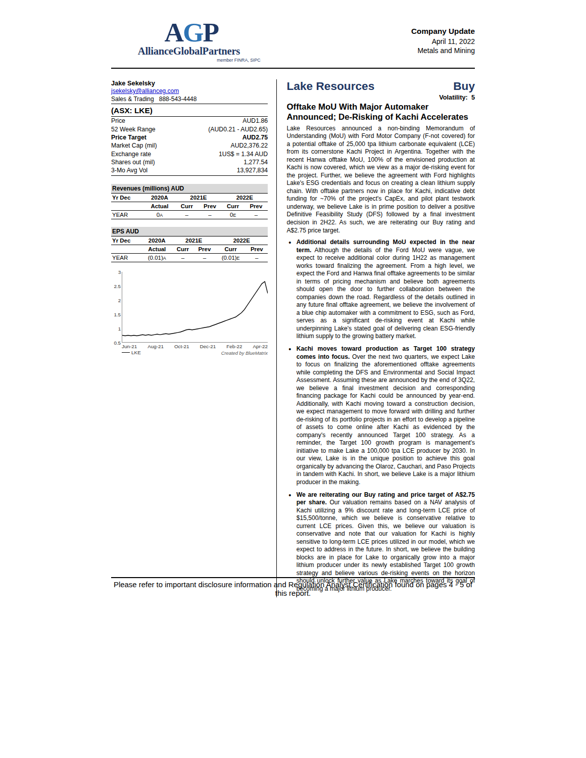AGP
AllianceGlobalPartners
member FINRA, SIPC
Company Update
April 11, 2022
Metals and Mining
Jake Sekelsky
jsekelsky@allianceg.com
Sales & Trading 888-543-4448
(ASX: LKE)
| Price | AUD1.86 |
| 52 Week Range | (AUD0.21 - AUD2.65) |
| Price Target | AUD2.75 |
| Market Cap (mil) | AUD2,376.22 |
| Exchange rate | 1US$ = 1.34 AUD |
| Shares out (mil) | 1,277.54 |
| 3-Mo Avg Vol | 13,927,834 |
| Revenues (millions) AUD |
| Yr Dec | 2020A | 2021E | 2022E |
| | Actual | Curr | Prev | Curr | Prev |
| YEAR | 0 A | – | – | 0 E | – |
| EPS AUD |
| Yr Dec | 2020A | 2021E | 2022E |
| | Actual | Curr | Prev | Curr | Prev |
| YEAR | (0.01) A | – | – | (0.01) E | – |
3 2.5 2 1.5 1 0.5
Jun-21 Aug-21 Oct-21 Dec-21 Feb-22 Apr-22
LKE
Created by BlueMatrix
Lake Resources Buy
Volatility: 5
Offtake MoU With Major Automaker Announced; De-Risking of Kachi Accelerates
Lake Resources announced a non-binding Memorandum of Understanding (MoU) with Ford Motor Company (F-not covered) for a potential offtake of 25,000 tpa lithium carbonate equivalent (LCE) from its cornerstone Kachi Project in Argentina. Together with the recent Hanwa offtake MoU, 100% of the envisioned production at Kachi is now covered, which we view as a major de-risking event for the project. Further, we believe the agreement with Ford highlights Lake's ESG credentials and focus on creating a clean lithium supply chain. With offtake partners now in place for Kachi, indicative debt funding for ~70% of the project's CapEx, and pilot plant testwork underway, we believe Lake is in prime position to deliver a positive Definitive Feasibility Study (DFS) followed by a final investment decision in 2H22. As such, we are reiterating our Buy rating and A$2.75 price target.
Additional details surrounding MoU expected in the near term. Although the details of the Ford MoU were vague, we expect to receive additional color during 1H22 as management works toward finalizing the agreement. From a high level, we expect the Ford and Hanwa final offtake agreements to be similar in terms of pricing mechanism and believe both agreements should open the door to further collaboration between the companies down the road. Regardless of the details outlined in any future final offtake agreement, we believe the involvement of a blue chip automaker with a commitment to ESG, such as Ford, serves as a significant de-risking event at Kachi while underpinning Lake's stated goal of delivering clean ESG-friendly lithium supply to the growing battery market.
Kachi moves toward production as Target 100 strategy comes into focus. Over the next two quarters, we expect Lake to focus on finalizing the aforementioned offtake agreements while completing the DFS and Environmental and Social Impact Assessment. Assuming these are announced by the end of 3Q22, we believe a final investment decision and corresponding financing package for Kachi could be announced by year-end. Additionally, with Kachi moving toward a construction decision, we expect management to move forward with drilling and further de-risking of its portfolio projects in an effort to develop a pipeline of assets to come online after Kachi as evidenced by the company's recently announced Target 100 strategy. As a reminder, the Target 100 growth program is management's initiative to make Lake a 100,000 tpa LCE producer by 2030. In our view, Lake is in the unique position to achieve this goal organically by advancing the Olaroz, Cauchari, and Paso Projects in tandem with Kachi. In short, we believe Lake is a major lithium producer in the making.
We are reiterating our Buy rating and price target of A$2.75 per share. Our valuation remains based on a NAV analysis of Kachi utilizing a 9% discount rate and long-term LCE price of $15,500/tonne, which we believe is conservative relative to current LCE prices. Given this, we believe our valuation is conservative and note that our valuation for Kachi is highly sensitive to long-term LCE prices utilized in our model, which we expect to address in the future. In short, we believe the building blocks are in place for Lake to organically grow into a major lithium producer under its newly established Target 100 growth strategy and believe various de-risking events on the horizon should unlock further value as Lake marches toward its goal of becoming a major lithium producer.
Please refer to important disclosure information and Regulation Analyst Certification found on pages 4 - 5 of this report.